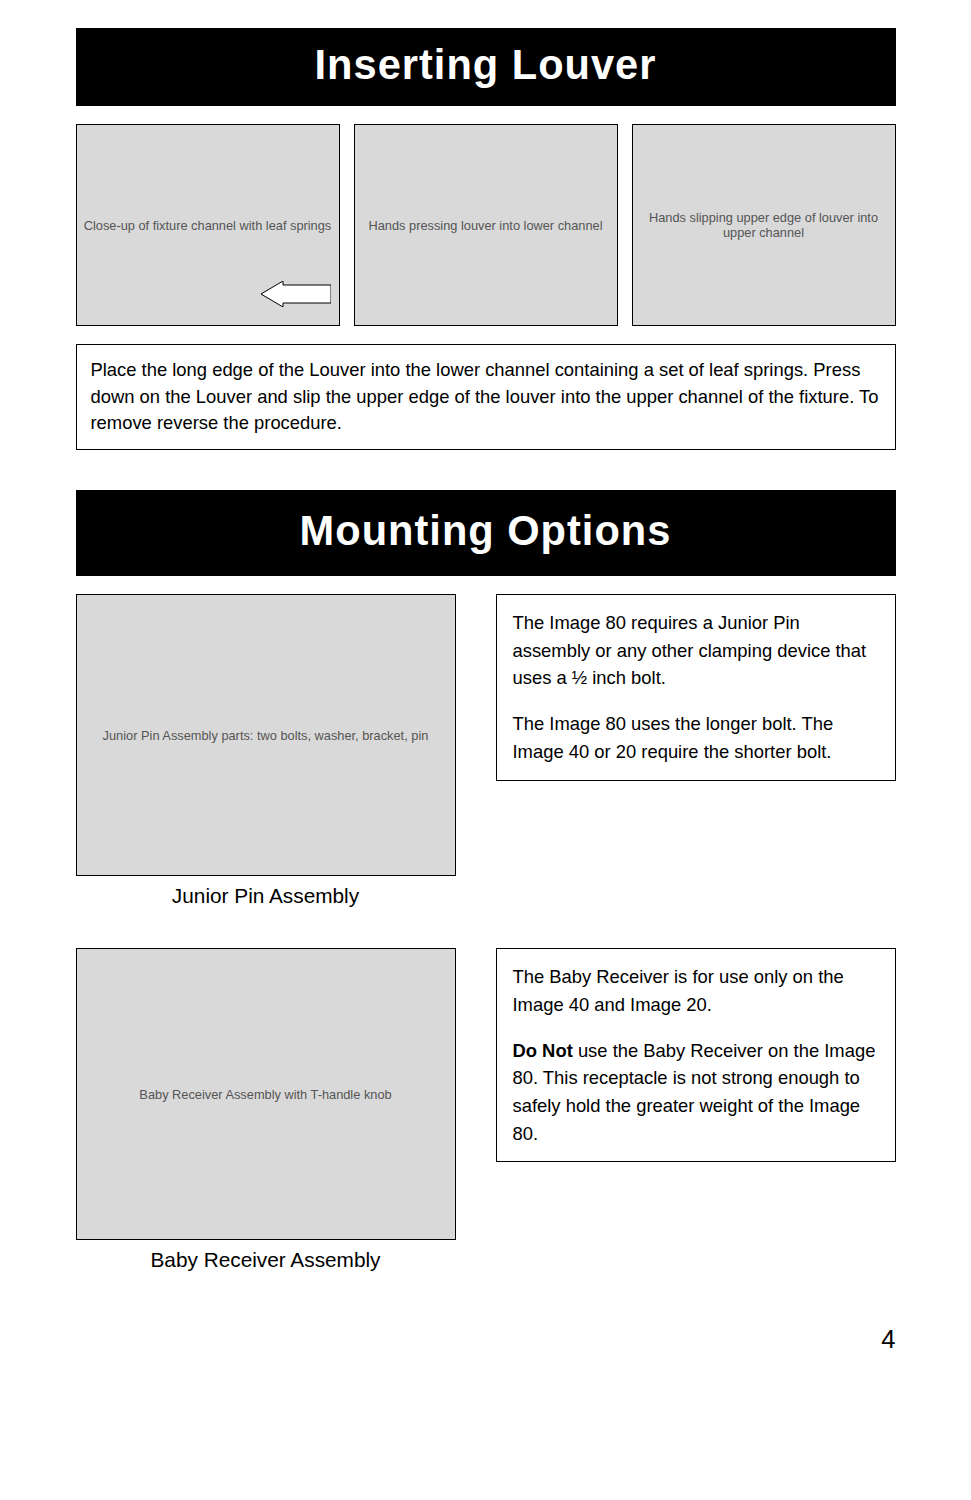Inserting Louver
Close-up of fixture channel with leaf springs
Hands pressing louver into lower channel
Hands slipping upper edge of louver into upper channel
Place the long edge of the Louver into the lower channel containing a set of leaf springs. Press down on the Louver and slip the upper edge of the louver into the upper channel of the fixture. To remove reverse the procedure.
Mounting Options
Junior Pin Assembly parts: two bolts, washer, bracket, pin
Junior Pin Assembly
The Image 80 requires a Junior Pin assembly or any other clamping device that uses a ½ inch bolt.
The Image 80 uses the longer bolt. The Image 40 or 20 require the shorter bolt.
Baby Receiver Assembly with T-handle knob
Baby Receiver Assembly
The Baby Receiver is for use only on the Image 40 and Image 20.
Do Not use the Baby Receiver on the Image 80. This receptacle is not strong enough to safely hold the greater weight of the Image 80.
4